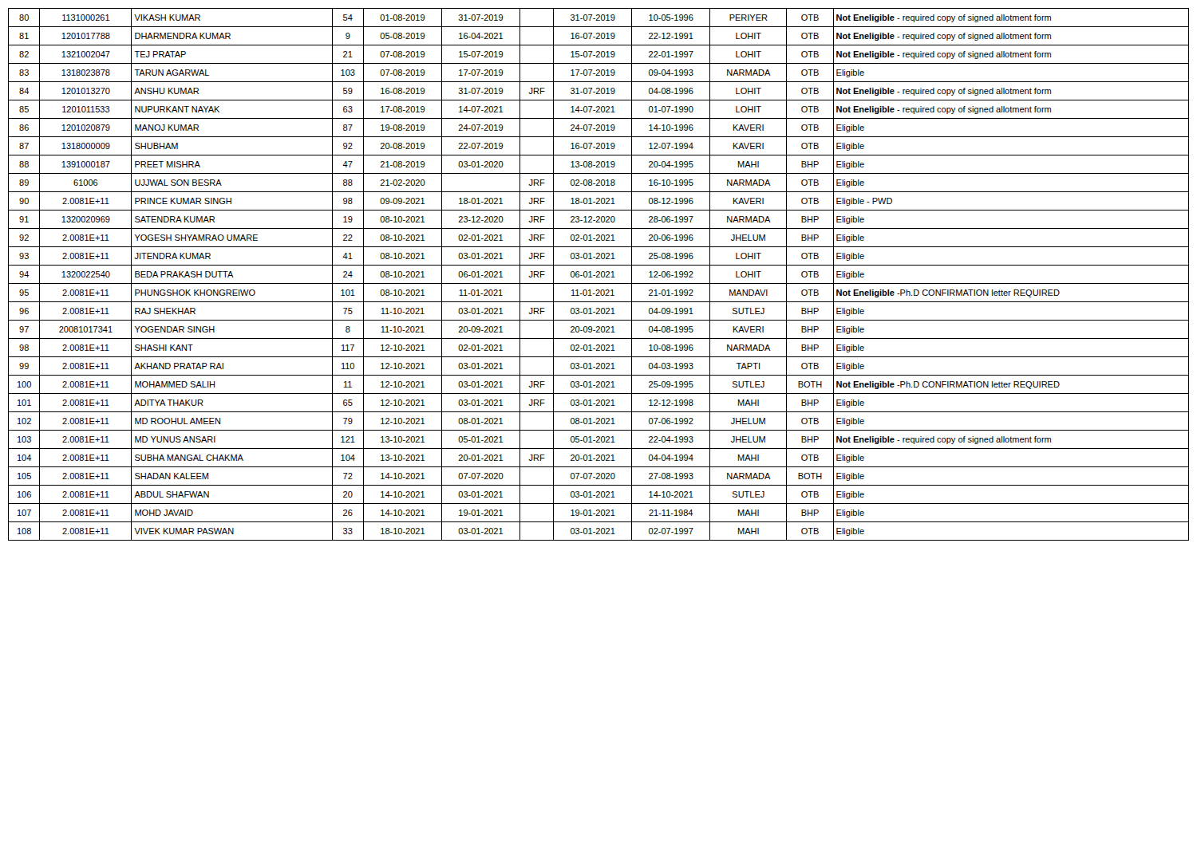| 80 | 1131000261 | VIKASH KUMAR | 54 | 01-08-2019 | 31-07-2019 | | 31-07-2019 | 10-05-1996 | PERIYER | OTB | Not Eneligible - required copy of signed allotment form |
| 81 | 1201017788 | DHARMENDRA KUMAR | 9 | 05-08-2019 | 16-04-2021 | | 16-07-2019 | 22-12-1991 | LOHIT | OTB | Not Eneligible - required copy of signed allotment form |
| 82 | 1321002047 | TEJ PRATAP | 21 | 07-08-2019 | 15-07-2019 | | 15-07-2019 | 22-01-1997 | LOHIT | OTB | Not Eneligible - required copy of signed allotment form |
| 83 | 1318023878 | TARUN AGARWAL | 103 | 07-08-2019 | 17-07-2019 | | 17-07-2019 | 09-04-1993 | NARMADA | OTB | Eligible |
| 84 | 1201013270 | ANSHU KUMAR | 59 | 16-08-2019 | 31-07-2019 | JRF | 31-07-2019 | 04-08-1996 | LOHIT | OTB | Not Eneligible - required copy of signed allotment form |
| 85 | 1201011533 | NUPURKANT NAYAK | 63 | 17-08-2019 | 14-07-2021 | | 14-07-2021 | 01-07-1990 | LOHIT | OTB | Not Eneligible - required copy of signed allotment form |
| 86 | 1201020879 | MANOJ KUMAR | 87 | 19-08-2019 | 24-07-2019 | | 24-07-2019 | 14-10-1996 | KAVERI | OTB | Eligible |
| 87 | 1318000009 | SHUBHAM | 92 | 20-08-2019 | 22-07-2019 | | 16-07-2019 | 12-07-1994 | KAVERI | OTB | Eligible |
| 88 | 1391000187 | PREET MISHRA | 47 | 21-08-2019 | 03-01-2020 | | 13-08-2019 | 20-04-1995 | MAHI | BHP | Eligible |
| 89 | 61006 | UJJWAL SON BESRA | 88 | 21-02-2020 | | JRF | 02-08-2018 | 16-10-1995 | NARMADA | OTB | Eligible |
| 90 | 2.0081E+11 | PRINCE KUMAR SINGH | 98 | 09-09-2021 | 18-01-2021 | JRF | 18-01-2021 | 08-12-1996 | KAVERI | OTB | Eligible - PWD |
| 91 | 1320020969 | SATENDRA KUMAR | 19 | 08-10-2021 | 23-12-2020 | JRF | 23-12-2020 | 28-06-1997 | NARMADA | BHP | Eligible |
| 92 | 2.0081E+11 | YOGESH SHYAMRAO UMARE | 22 | 08-10-2021 | 02-01-2021 | JRF | 02-01-2021 | 20-06-1996 | JHELUM | BHP | Eligible |
| 93 | 2.0081E+11 | JITENDRA KUMAR | 41 | 08-10-2021 | 03-01-2021 | JRF | 03-01-2021 | 25-08-1996 | LOHIT | OTB | Eligible |
| 94 | 1320022540 | BEDA PRAKASH DUTTA | 24 | 08-10-2021 | 06-01-2021 | JRF | 06-01-2021 | 12-06-1992 | LOHIT | OTB | Eligible |
| 95 | 2.0081E+11 | PHUNGSHOK KHONGREIWO | 101 | 08-10-2021 | 11-01-2021 | | 11-01-2021 | 21-01-1992 | MANDAVI | OTB | Not Eneligible -Ph.D CONFIRMATION letter REQUIRED |
| 96 | 2.0081E+11 | RAJ SHEKHAR | 75 | 11-10-2021 | 03-01-2021 | JRF | 03-01-2021 | 04-09-1991 | SUTLEJ | BHP | Eligible |
| 97 | 20081017341 | YOGENDAR SINGH | 8 | 11-10-2021 | 20-09-2021 | | 20-09-2021 | 04-08-1995 | KAVERI | BHP | Eligible |
| 98 | 2.0081E+11 | SHASHI KANT | 117 | 12-10-2021 | 02-01-2021 | | 02-01-2021 | 10-08-1996 | NARMADA | BHP | Eligible |
| 99 | 2.0081E+11 | AKHAND PRATAP RAI | 110 | 12-10-2021 | 03-01-2021 | | 03-01-2021 | 04-03-1993 | TAPTI | OTB | Eligible |
| 100 | 2.0081E+11 | MOHAMMED SALIH | 11 | 12-10-2021 | 03-01-2021 | JRF | 03-01-2021 | 25-09-1995 | SUTLEJ | BOTH | Not Eneligible -Ph.D CONFIRMATION letter REQUIRED |
| 101 | 2.0081E+11 | ADITYA THAKUR | 65 | 12-10-2021 | 03-01-2021 | JRF | 03-01-2021 | 12-12-1998 | MAHI | BHP | Eligible |
| 102 | 2.0081E+11 | MD ROOHUL AMEEN | 79 | 12-10-2021 | 08-01-2021 | | 08-01-2021 | 07-06-1992 | JHELUM | OTB | Eligible |
| 103 | 2.0081E+11 | MD YUNUS ANSARI | 121 | 13-10-2021 | 05-01-2021 | | 05-01-2021 | 22-04-1993 | JHELUM | BHP | Not Eneligible - required copy of signed allotment form |
| 104 | 2.0081E+11 | SUBHA MANGAL CHAKMA | 104 | 13-10-2021 | 20-01-2021 | JRF | 20-01-2021 | 04-04-1994 | MAHI | OTB | Eligible |
| 105 | 2.0081E+11 | SHADAN KALEEM | 72 | 14-10-2021 | 07-07-2020 | | 07-07-2020 | 27-08-1993 | NARMADA | BOTH | Eligible |
| 106 | 2.0081E+11 | ABDUL SHAFWAN | 20 | 14-10-2021 | 03-01-2021 | | 03-01-2021 | 14-10-2021 | SUTLEJ | OTB | Eligible |
| 107 | 2.0081E+11 | MOHD JAVAID | 26 | 14-10-2021 | 19-01-2021 | | 19-01-2021 | 21-11-1984 | MAHI | BHP | Eligible |
| 108 | 2.0081E+11 | VIVEK KUMAR PASWAN | 33 | 18-10-2021 | 03-01-2021 | | 03-01-2021 | 02-07-1997 | MAHI | OTB | Eligible |